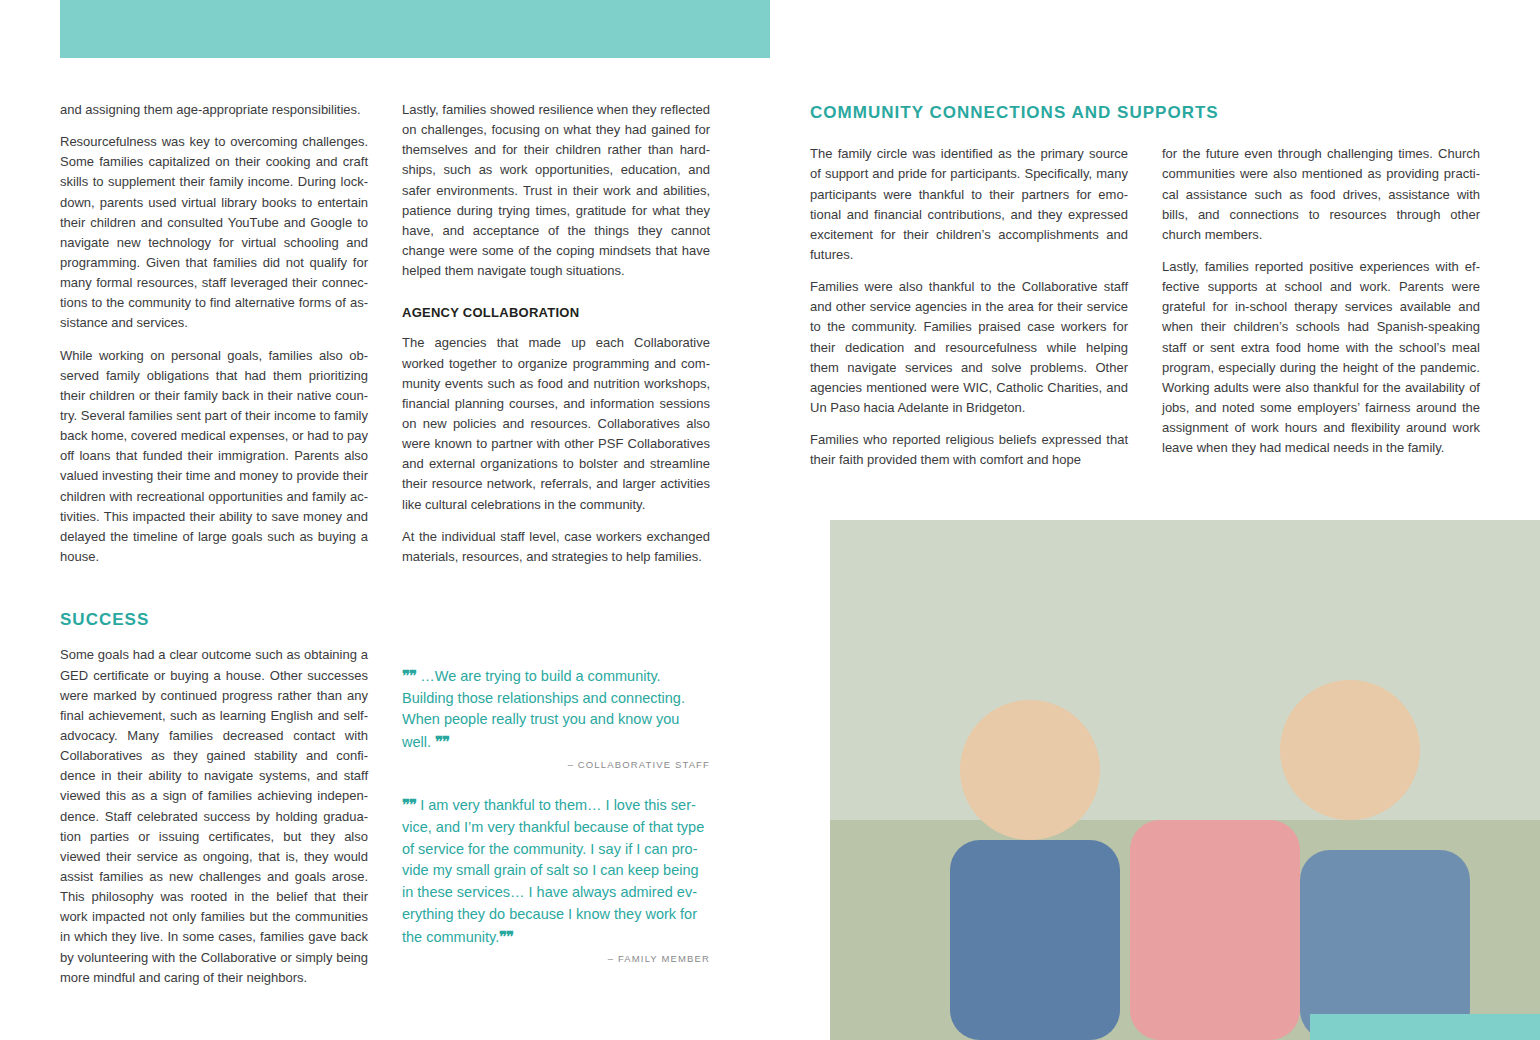and assigning them age-appropriate responsibilities.
Resourcefulness was key to overcoming challenges. Some families capitalized on their cooking and craft skills to supplement their family income. During lockdown, parents used virtual library books to entertain their children and consulted YouTube and Google to navigate new technology for virtual schooling and programming. Given that families did not qualify for many formal resources, staff leveraged their connections to the community to find alternative forms of assistance and services.
While working on personal goals, families also observed family obligations that had them prioritizing their children or their family back in their native country. Several families sent part of their income to family back home, covered medical expenses, or had to pay off loans that funded their immigration. Parents also valued investing their time and money to provide their children with recreational opportunities and family activities. This impacted their ability to save money and delayed the timeline of large goals such as buying a house.
Success
Some goals had a clear outcome such as obtaining a GED certificate or buying a house. Other successes were marked by continued progress rather than any final achievement, such as learning English and self-advocacy. Many families decreased contact with Collaboratives as they gained stability and confidence in their ability to navigate systems, and staff viewed this as a sign of families achieving independence. Staff celebrated success by holding graduation parties or issuing certificates, but they also viewed their service as ongoing, that is, they would assist families as new challenges and goals arose. This philosophy was rooted in the belief that their work impacted not only families but the communities in which they live. In some cases, families gave back by volunteering with the Collaborative or simply being more mindful and caring of their neighbors.
Lastly, families showed resilience when they reflected on challenges, focusing on what they had gained for themselves and for their children rather than hardships, such as work opportunities, education, and safer environments. Trust in their work and abilities, patience during trying times, gratitude for what they have, and acceptance of the things they cannot change were some of the coping mindsets that have helped them navigate tough situations.
Agency Collaboration
The agencies that made up each Collaborative worked together to organize programming and community events such as food and nutrition workshops, financial planning courses, and information sessions on new policies and resources. Collaboratives also were known to partner with other PSF Collaboratives and external organizations to bolster and streamline their resource network, referrals, and larger activities like cultural celebrations in the community.
At the individual staff level, case workers exchanged materials, resources, and strategies to help families.
❞❞ …We are trying to build a community. Building those relationships and connecting. When people really trust you and know you well. ❞❞ – Collaborative Staff
❞❞ I am very thankful to them… I love this service, and I’m very thankful because of that type of service for the community. I say if I can provide my small grain of salt so I can keep being in these services… I have always admired everything they do because I know they work for the community.❞❞ – Family Member
Community Connections and Supports
The family circle was identified as the primary source of support and pride for participants. Specifically, many participants were thankful to their partners for emotional and financial contributions, and they expressed excitement for their children’s accomplishments and futures.
Families were also thankful to the Collaborative staff and other service agencies in the area for their service to the community. Families praised case workers for their dedication and resourcefulness while helping them navigate services and solve problems. Other agencies mentioned were WIC, Catholic Charities, and Un Paso hacia Adelante in Bridgeton.
Families who reported religious beliefs expressed that their faith provided them with comfort and hope
for the future even through challenging times. Church communities were also mentioned as providing practical assistance such as food drives, assistance with bills, and connections to resources through other church members.
Lastly, families reported positive experiences with effective supports at school and work. Parents were grateful for in-school therapy services available and when their children’s schools had Spanish-speaking staff or sent extra food home with the school’s meal program, especially during the height of the pandemic. Working adults were also thankful for the availability of jobs, and noted some employers’ fairness around the assignment of work hours and flexibility around work leave when they had medical needs in the family.